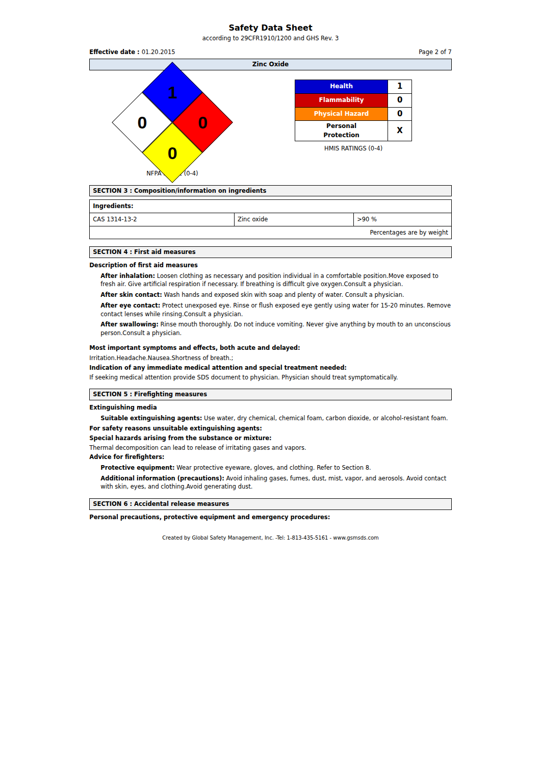Safety Data Sheet
according to 29CFR1910/1200 and GHS Rev. 3
Effective date : 01.20.2015
Page 2 of 7
Zinc Oxide
0
1
0
0
NFPA SCALE (0-4)
| Health | 1 |
| Flammability | 0 |
| Physical Hazard | 0 |
| Personal Protection | X |
HMIS RATINGS (0-4)
SECTION 3 : Composition/information on ingredients
| Ingredients: |
| CAS 1314-13-2 | Zinc oxide | >90 % |
| Percentages are by weight |
SECTION 4 : First aid measures
Description of first aid measures
After inhalation: Loosen clothing as necessary and position individual in a comfortable position.Move exposed to fresh air. Give artificial respiration if necessary. If breathing is difficult give oxygen.Consult a physician.
After skin contact: Wash hands and exposed skin with soap and plenty of water. Consult a physician.
After eye contact: Protect unexposed eye. Rinse or flush exposed eye gently using water for 15-20 minutes. Remove contact lenses while rinsing.Consult a physician.
After swallowing: Rinse mouth thoroughly. Do not induce vomiting. Never give anything by mouth to an unconscious person.Consult a physician.
Most important symptoms and effects, both acute and delayed:
Irritation.Headache.Nausea.Shortness of breath.;
Indication of any immediate medical attention and special treatment needed:
If seeking medical attention provide SDS document to physician. Physician should treat symptomatically.
SECTION 5 : Firefighting measures
Extinguishing media
Suitable extinguishing agents: Use water, dry chemical, chemical foam, carbon dioxide, or alcohol-resistant foam.
For safety reasons unsuitable extinguishing agents:
Special hazards arising from the substance or mixture:
Thermal decomposition can lead to release of irritating gases and vapors.
Advice for firefighters:
Protective equipment: Wear protective eyeware, gloves, and clothing. Refer to Section 8.
Additional information (precautions): Avoid inhaling gases, fumes, dust, mist, vapor, and aerosols. Avoid contact with skin, eyes, and clothing.Avoid generating dust.
SECTION 6 : Accidental release measures
Personal precautions, protective equipment and emergency procedures:
Created by Global Safety Management, Inc. -Tel: 1-813-435-5161 - www.gsmsds.com